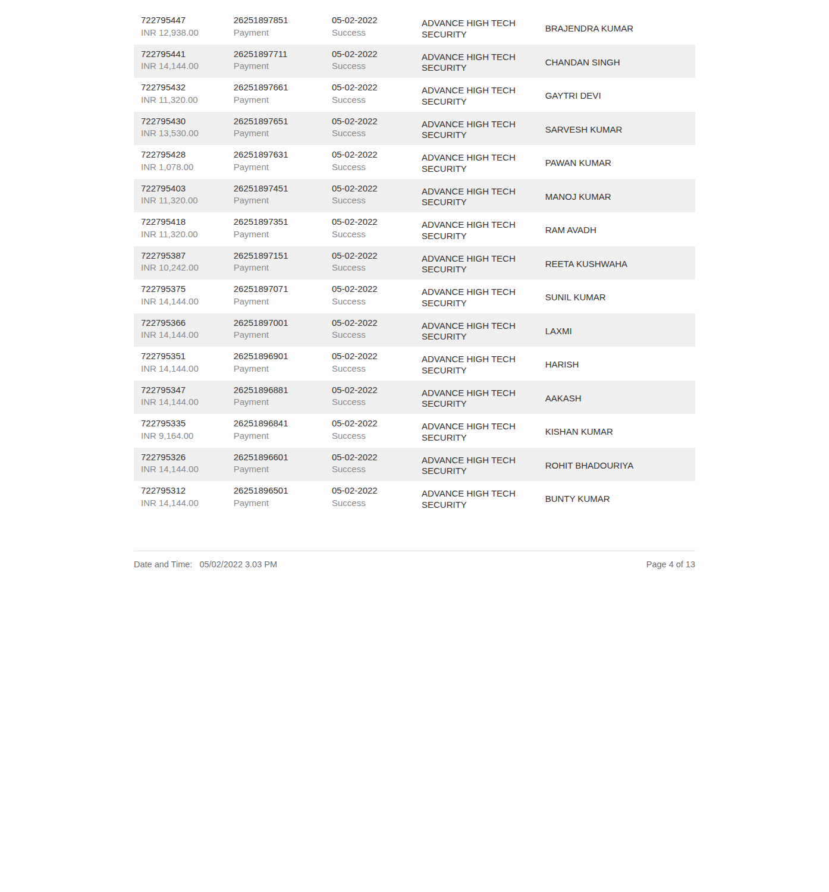| 722795447 | 26251897851 | 05-02-2022 | ADVANCE HIGH TECH SECURITY | BRAJENDRA KUMAR |
| INR 12,938.00 | Payment | Success |
| 722795441 | 26251897711 | 05-02-2022 | ADVANCE HIGH TECH SECURITY | CHANDAN SINGH |
| INR 14,144.00 | Payment | Success |
| 722795432 | 26251897661 | 05-02-2022 | ADVANCE HIGH TECH SECURITY | GAYTRI DEVI |
| INR 11,320.00 | Payment | Success |
| 722795430 | 26251897651 | 05-02-2022 | ADVANCE HIGH TECH SECURITY | SARVESH KUMAR |
| INR 13,530.00 | Payment | Success |
| 722795428 | 26251897631 | 05-02-2022 | ADVANCE HIGH TECH SECURITY | PAWAN KUMAR |
| INR 1,078.00 | Payment | Success |
| 722795403 | 26251897451 | 05-02-2022 | ADVANCE HIGH TECH SECURITY | MANOJ KUMAR |
| INR 11,320.00 | Payment | Success |
| 722795418 | 26251897351 | 05-02-2022 | ADVANCE HIGH TECH SECURITY | RAM AVADH |
| INR 11,320.00 | Payment | Success |
| 722795387 | 26251897151 | 05-02-2022 | ADVANCE HIGH TECH SECURITY | REETA KUSHWAHA |
| INR 10,242.00 | Payment | Success |
| 722795375 | 26251897071 | 05-02-2022 | ADVANCE HIGH TECH SECURITY | SUNIL KUMAR |
| INR 14,144.00 | Payment | Success |
| 722795366 | 26251897001 | 05-02-2022 | ADVANCE HIGH TECH SECURITY | LAXMI |
| INR 14,144.00 | Payment | Success |
| 722795351 | 26251896901 | 05-02-2022 | ADVANCE HIGH TECH SECURITY | HARISH |
| INR 14,144.00 | Payment | Success |
| 722795347 | 26251896881 | 05-02-2022 | ADVANCE HIGH TECH SECURITY | AAKASH |
| INR 14,144.00 | Payment | Success |
| 722795335 | 26251896841 | 05-02-2022 | ADVANCE HIGH TECH SECURITY | KISHAN KUMAR |
| INR 9,164.00 | Payment | Success |
| 722795326 | 26251896601 | 05-02-2022 | ADVANCE HIGH TECH SECURITY | ROHIT BHADOURIYA |
| INR 14,144.00 | Payment | Success |
| 722795312 | 26251896501 | 05-02-2022 | ADVANCE HIGH TECH SECURITY | BUNTY KUMAR |
| INR 14,144.00 | Payment | Success |
Date and Time: 05/02/2022 3.03 PM
Page 4 of 13